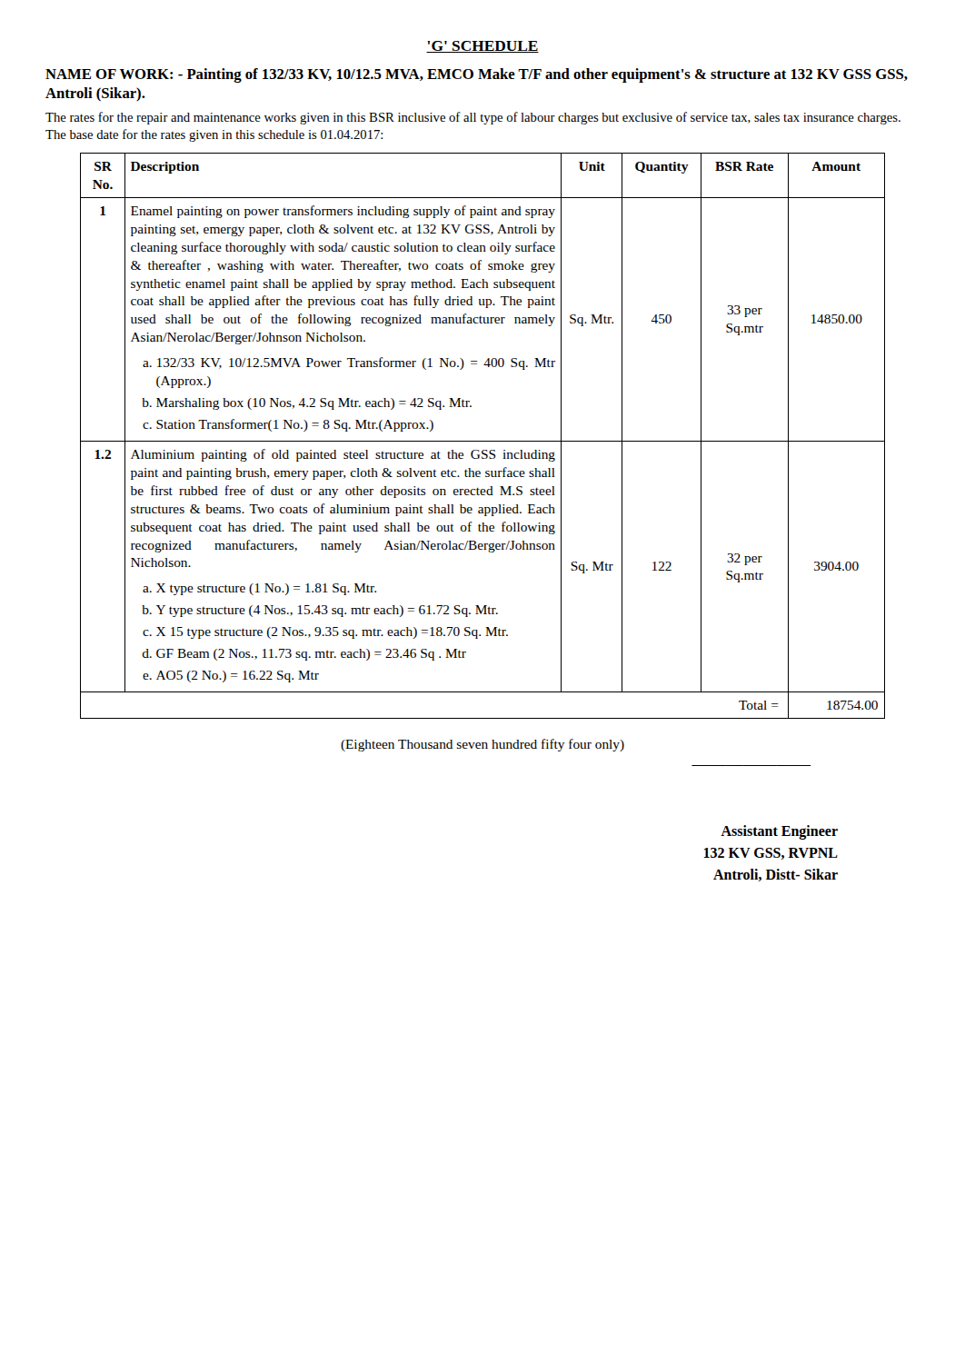'G' SCHEDULE
NAME OF WORK: - Painting of 132/33 KV, 10/12.5 MVA, EMCO Make T/F and other equipment's & structure at 132 KV GSS GSS, Antroli (Sikar).
The rates for the repair and maintenance works given in this BSR inclusive of all type of labour charges but exclusive of service tax, sales tax insurance charges. The base date for the rates given in this schedule is 01.04.2017:
| SR No. | Description | Unit | Quantity | BSR Rate | Amount |
| --- | --- | --- | --- | --- | --- |
| 1 | Enamel painting on power transformers including supply of paint and spray painting set, emergy paper, cloth & solvent etc. at 132 KV GSS, Antroli by cleaning surface thoroughly with soda/ caustic solution to clean oily surface & thereafter , washing with water. Thereafter, two coats of smoke grey synthetic enamel paint shall be applied by spray method. Each subsequent coat shall be applied after the previous coat has fully dried up. The paint used shall be out of the following recognized manufacturer namely Asian/Nerolac/Berger/Johnson Nicholson. 132/33 KV, 10/12.5MVA Power Transformer (1 No.) = 400 Sq. Mtr (Approx.) Marshaling box (10 Nos, 4.2 Sq Mtr. each) = 42 Sq. Mtr. Station Transformer(1 No.) = 8 Sq. Mtr.(Approx.) | Sq. Mtr. | 450 | 33 per Sq.mtr | 14850.00 |
| 1.2 | Aluminium painting of old painted steel structure at the GSS including paint and painting brush, emery paper, cloth & solvent etc. the surface shall be first rubbed free of dust or any other deposits on erected M.S steel structures & beams. Two coats of aluminium paint shall be applied. Each subsequent coat has dried. The paint used shall be out of the following recognized manufacturers, namely Asian/Nerolac/Berger/Johnson Nicholson. X type structure (1 No.) = 1.81 Sq. Mtr. Y type structure (4 Nos., 15.43 sq. mtr each) = 61.72 Sq. Mtr. X 15 type structure (2 Nos., 9.35 sq. mtr. each) =18.70 Sq. Mtr. GF Beam (2 Nos., 11.73 sq. mtr. each) = 23.46 Sq . Mtr AO5 (2 No.) = 16.22 Sq. Mtr | Sq. Mtr | 122 | 32 per Sq.mtr | 3904.00 |
| Total = | 18754.00 |
(Eighteen Thousand seven hundred fifty four only)
———————
Assistant Engineer
132 KV GSS, RVPNL
Antroli, Distt- Sikar